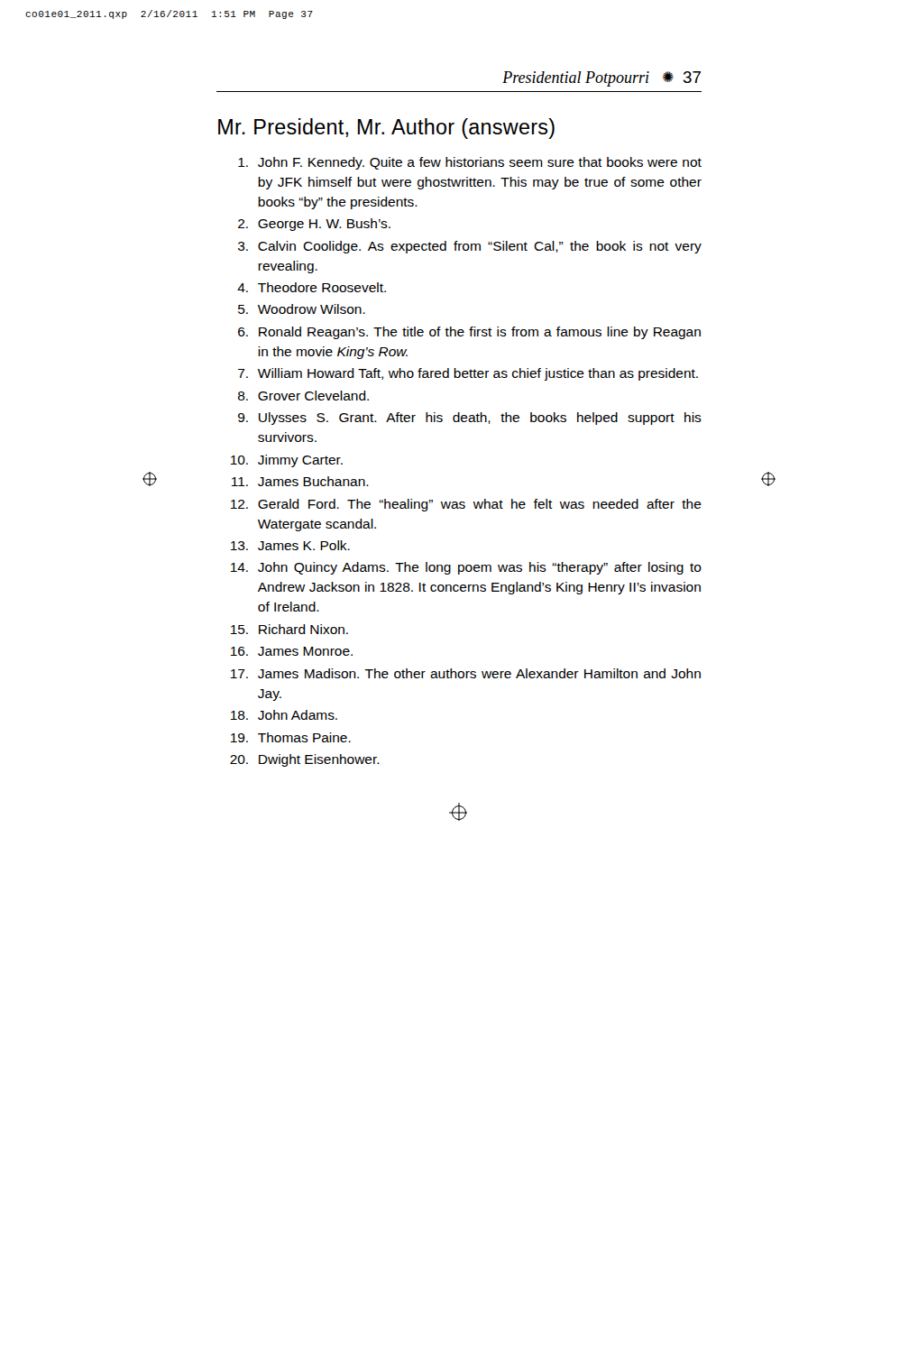co01e01_2011.qxp 2/16/2011 1:51 PM Page 37
Presidential Potpourri✺37
Mr. President, Mr. Author (answers)
John F. Kennedy. Quite a few historians seem sure that books were not by JFK himself but were ghostwritten. This may be true of some other books “by” the presidents.
George H. W. Bush’s.
Calvin Coolidge. As expected from “Silent Cal,” the book is not very revealing.
Theodore Roosevelt.
Woodrow Wilson.
Ronald Reagan’s. The title of the first is from a famous line by Reagan in the movie King’s Row.
William Howard Taft, who fared better as chief justice than as president.
Grover Cleveland.
Ulysses S. Grant. After his death, the books helped support his survivors.
Jimmy Carter.
James Buchanan.
Gerald Ford. The “healing” was what he felt was needed after the Watergate scandal.
James K. Polk.
John Quincy Adams. The long poem was his “therapy” after losing to Andrew Jackson in 1828. It concerns England’s King Henry II’s invasion of Ireland.
Richard Nixon.
James Monroe.
James Madison. The other authors were Alexander Hamilton and John Jay.
John Adams.
Thomas Paine.
Dwight Eisenhower.